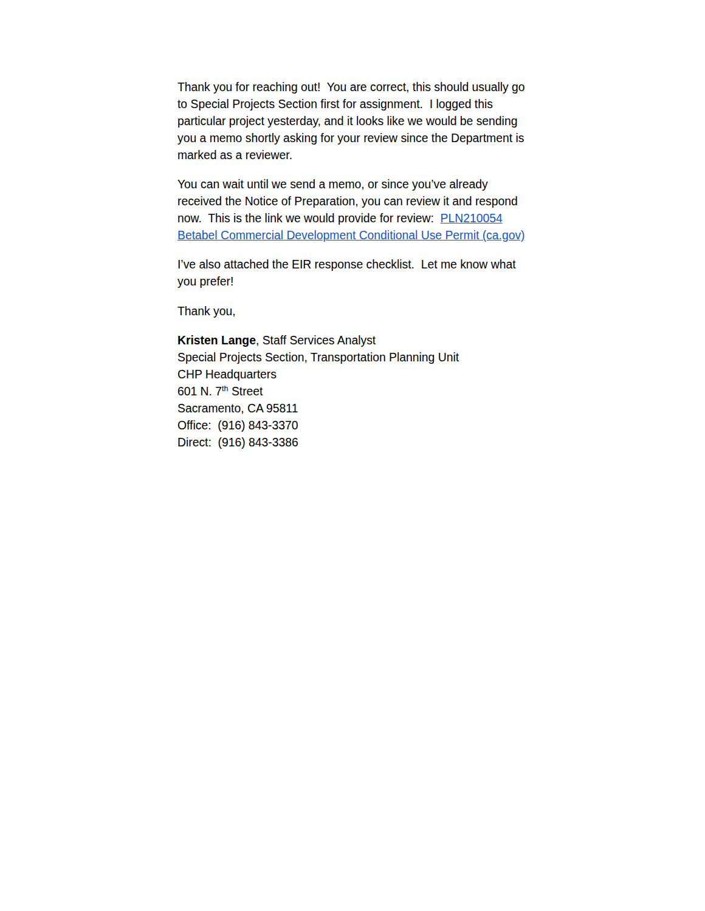Thank you for reaching out! You are correct, this should usually go to Special Projects Section first for assignment. I logged this particular project yesterday, and it looks like we would be sending you a memo shortly asking for your review since the Department is marked as a reviewer.
You can wait until we send a memo, or since you’ve already received the Notice of Preparation, you can review it and respond now. This is the link we would provide for review: PLN210054 Betabel Commercial Development Conditional Use Permit (ca.gov)
I’ve also attached the EIR response checklist. Let me know what you prefer!
Thank you,
Kristen Lange, Staff Services Analyst
Special Projects Section, Transportation Planning Unit
CHP Headquarters
601 N. 7th Street
Sacramento, CA 95811
Office: (916) 843-3370
Direct: (916) 843-3386